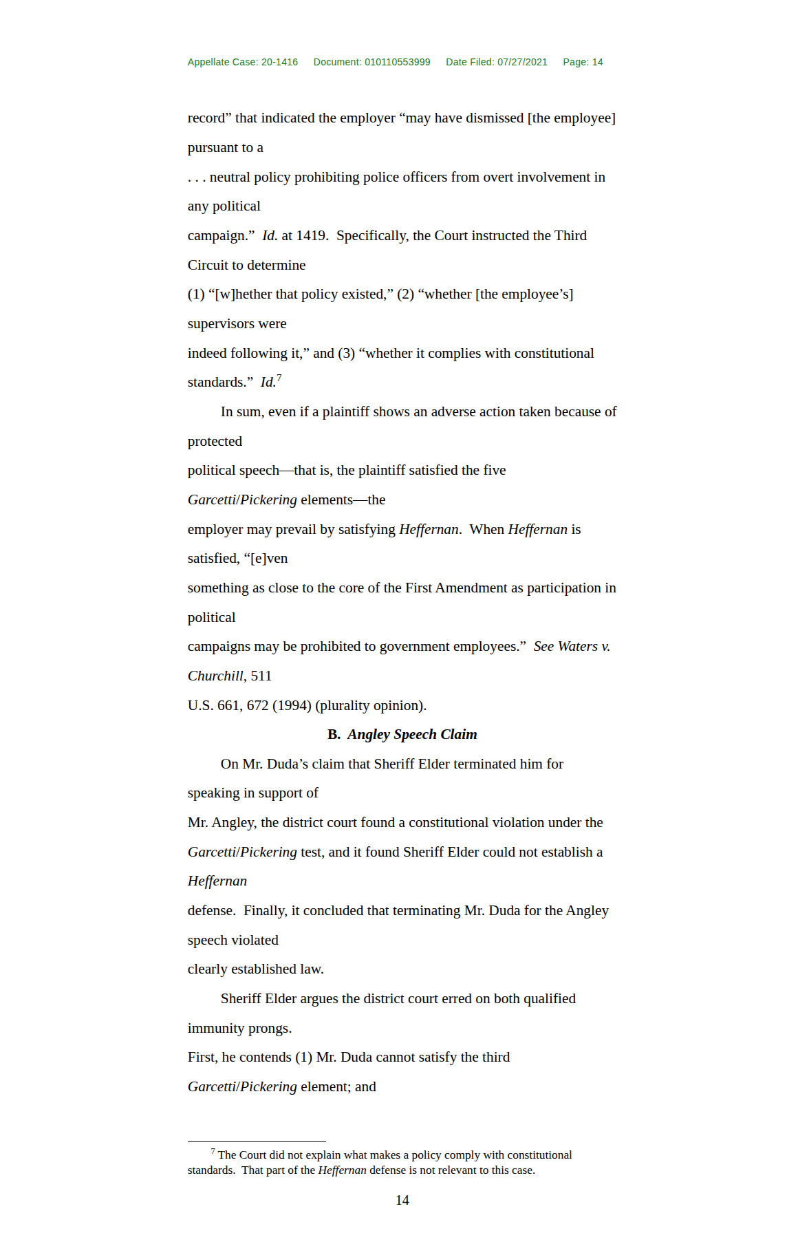Appellate Case: 20-1416 Document: 010110553999 Date Filed: 07/27/2021 Page: 14
record” that indicated the employer “may have dismissed [the employee] pursuant to a
. . . neutral policy prohibiting police officers from overt involvement in any political
campaign.” Id. at 1419. Specifically, the Court instructed the Third Circuit to determine
(1) “[w]hether that policy existed,” (2) “whether [the employee’s] supervisors were
indeed following it,” and (3) “whether it complies with constitutional standards.” Id.7
In sum, even if a plaintiff shows an adverse action taken because of protected
political speech—that is, the plaintiff satisfied the five Garcetti/Pickering elements—the
employer may prevail by satisfying Heffernan. When Heffernan is satisfied, “[e]ven
something as close to the core of the First Amendment as participation in political
campaigns may be prohibited to government employees.” See Waters v. Churchill, 511
U.S. 661, 672 (1994) (plurality opinion).
B. Angley Speech Claim
On Mr. Duda’s claim that Sheriff Elder terminated him for speaking in support of
Mr. Angley, the district court found a constitutional violation under the
Garcetti/Pickering test, and it found Sheriff Elder could not establish a Heffernan
defense. Finally, it concluded that terminating Mr. Duda for the Angley speech violated
clearly established law.
Sheriff Elder argues the district court erred on both qualified immunity prongs.
First, he contends (1) Mr. Duda cannot satisfy the third Garcetti/Pickering element; and
7 The Court did not explain what makes a policy comply with constitutional standards. That part of the Heffernan defense is not relevant to this case.
14